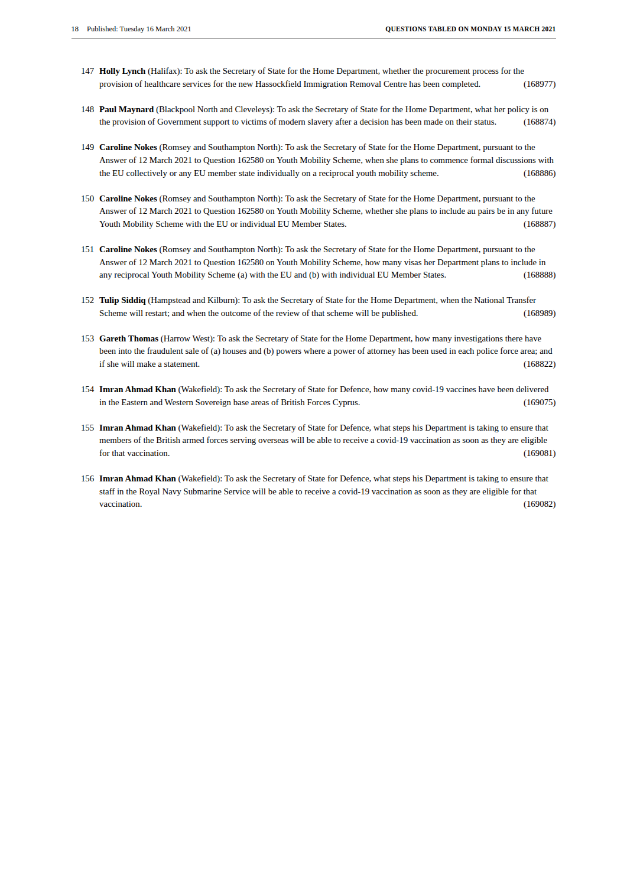18 Published: Tuesday 16 March 2021
Questions tabled on Monday 15 March 2021
147 Holly Lynch (Halifax): To ask the Secretary of State for the Home Department, whether the procurement process for the provision of healthcare services for the new Hassockfield Immigration Removal Centre has been completed.(168977)
148 Paul Maynard (Blackpool North and Cleveleys): To ask the Secretary of State for the Home Department, what her policy is on the provision of Government support to victims of modern slavery after a decision has been made on their status.(168874)
149 Caroline Nokes (Romsey and Southampton North): To ask the Secretary of State for the Home Department, pursuant to the Answer of 12 March 2021 to Question 162580 on Youth Mobility Scheme, when she plans to commence formal discussions with the EU collectively or any EU member state individually on a reciprocal youth mobility scheme.(168886)
150 Caroline Nokes (Romsey and Southampton North): To ask the Secretary of State for the Home Department, pursuant to the Answer of 12 March 2021 to Question 162580 on Youth Mobility Scheme, whether she plans to include au pairs be in any future Youth Mobility Scheme with the EU or individual EU Member States.(168887)
151 Caroline Nokes (Romsey and Southampton North): To ask the Secretary of State for the Home Department, pursuant to the Answer of 12 March 2021 to Question 162580 on Youth Mobility Scheme, how many visas her Department plans to include in any reciprocal Youth Mobility Scheme (a) with the EU and (b) with individual EU Member States.(168888)
152 Tulip Siddiq (Hampstead and Kilburn): To ask the Secretary of State for the Home Department, when the National Transfer Scheme will restart; and when the outcome of the review of that scheme will be published.(168989)
153 Gareth Thomas (Harrow West): To ask the Secretary of State for the Home Department, how many investigations there have been into the fraudulent sale of (a) houses and (b) powers where a power of attorney has been used in each police force area; and if she will make a statement.(168822)
154 Imran Ahmad Khan (Wakefield): To ask the Secretary of State for Defence, how many covid-19 vaccines have been delivered in the Eastern and Western Sovereign base areas of British Forces Cyprus.(169075)
155 Imran Ahmad Khan (Wakefield): To ask the Secretary of State for Defence, what steps his Department is taking to ensure that members of the British armed forces serving overseas will be able to receive a covid-19 vaccination as soon as they are eligible for that vaccination.(169081)
156 Imran Ahmad Khan (Wakefield): To ask the Secretary of State for Defence, what steps his Department is taking to ensure that staff in the Royal Navy Submarine Service will be able to receive a covid-19 vaccination as soon as they are eligible for that vaccination.(169082)